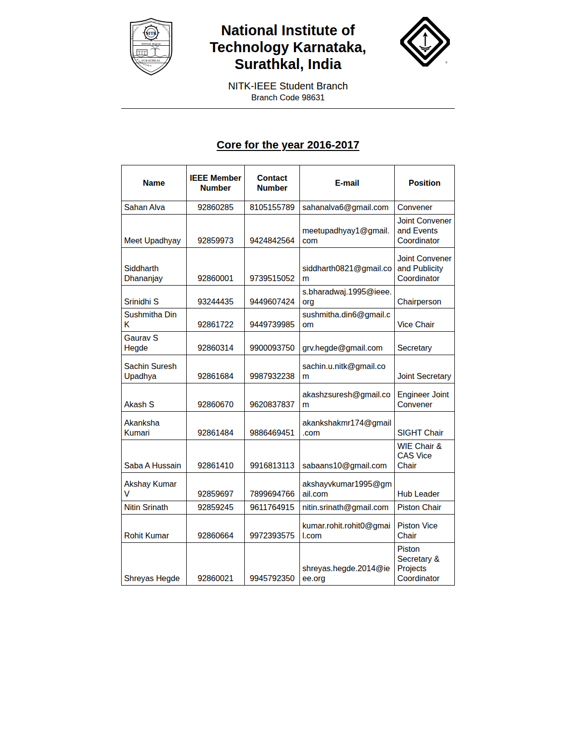NITK ಕರ್ನಾಟಕ ರಾಷ್ಟ್ರೀಯ SURATHKAL NATIONAL INSTITUTE OF TECHNOLOGY KARNATAKA
National Institute of Technology Karnataka,
Surathkal, India
NITK-IEEE Student Branch
Branch Code 98631
®
Core for the year 2016-2017
| Name | IEEE Member Number | Contact Number | E-mail | Position |
| --- | --- | --- | --- | --- |
| Sahan Alva | 92860285 | 8105155789 | sahanalva6@gmail.com | Convener |
| Meet Upadhyay | 92859973 | 9424842564 | meetupadhyay1@gmail.com | Joint Convener and Events Coordinator |
| Siddharth Dhananjay | 92860001 | 9739515052 | siddharth0821@gmail.com | Joint Convener and Publicity Coordinator |
| Srinidhi S | 93244435 | 9449607424 | s.bharadwaj.1995@ieee.org | Chairperson |
| Sushmitha Din K | 92861722 | 9449739985 | sushmitha.din6@gmail.com | Vice Chair |
| Gaurav S Hegde | 92860314 | 9900093750 | grv.hegde@gmail.com | Secretary |
| Sachin Suresh Upadhya | 92861684 | 9987932238 | sachin.u.nitk@gmail.com | Joint Secretary |
| Akash S | 92860670 | 9620837837 | akashzsuresh@gmail.com | Engineer Joint Convener |
| Akanksha Kumari | 92861484 | 9886469451 | akankshakmr174@gmail.com | SIGHT Chair |
| Saba A Hussain | 92861410 | 9916813113 | sabaans10@gmail.com | WIE Chair & CAS Vice Chair |
| Akshay Kumar V | 92859697 | 7899694766 | akshayvkumar1995@gmail.com | Hub Leader |
| Nitin Srinath | 92859245 | 9611764915 | nitin.srinath@gmail.com | Piston Chair |
| Rohit Kumar | 92860664 | 9972393575 | kumar.rohit.rohit0@gmail.com | Piston Vice Chair |
| Shreyas Hegde | 92860021 | 9945792350 | shreyas.hegde.2014@ieee.org | Piston Secretary & Projects Coordinator |